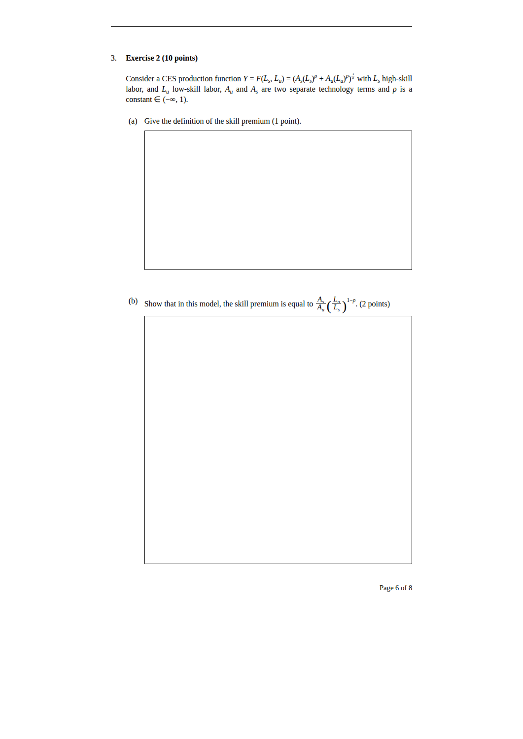3.
Exercise 2 (10 points)
Consider a CES production function Y = F(Ls, Lu) = (As(Ls)ρ + Au(Lu)ρ)1 ρ with Ls high-skill labor, and Lu low-skill labor, Au and As are two separate technology terms and ρ is a constant ∈ (−∞, 1).
(a)
Give the definition of the skill premium (1 point).
(b)
Show that in this model, the skill premium is equal to As Au(Lu Ls) 1−ρ. (2 points)
Page 6 of 8